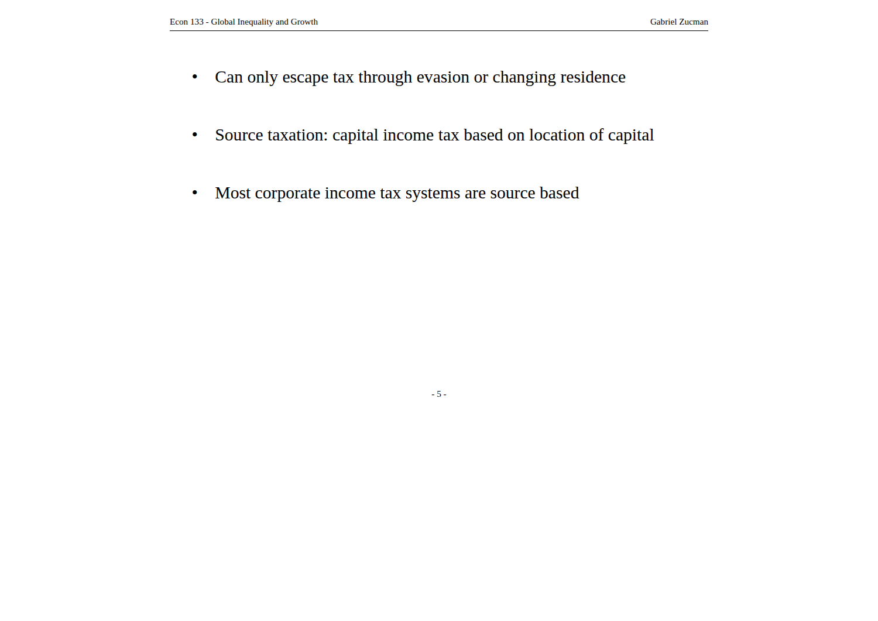Econ 133 - Global Inequality and Growth
Gabriel Zucman
Can only escape tax through evasion or changing residence
Source taxation: capital income tax based on location of capital
Most corporate income tax systems are source based
- 5 -